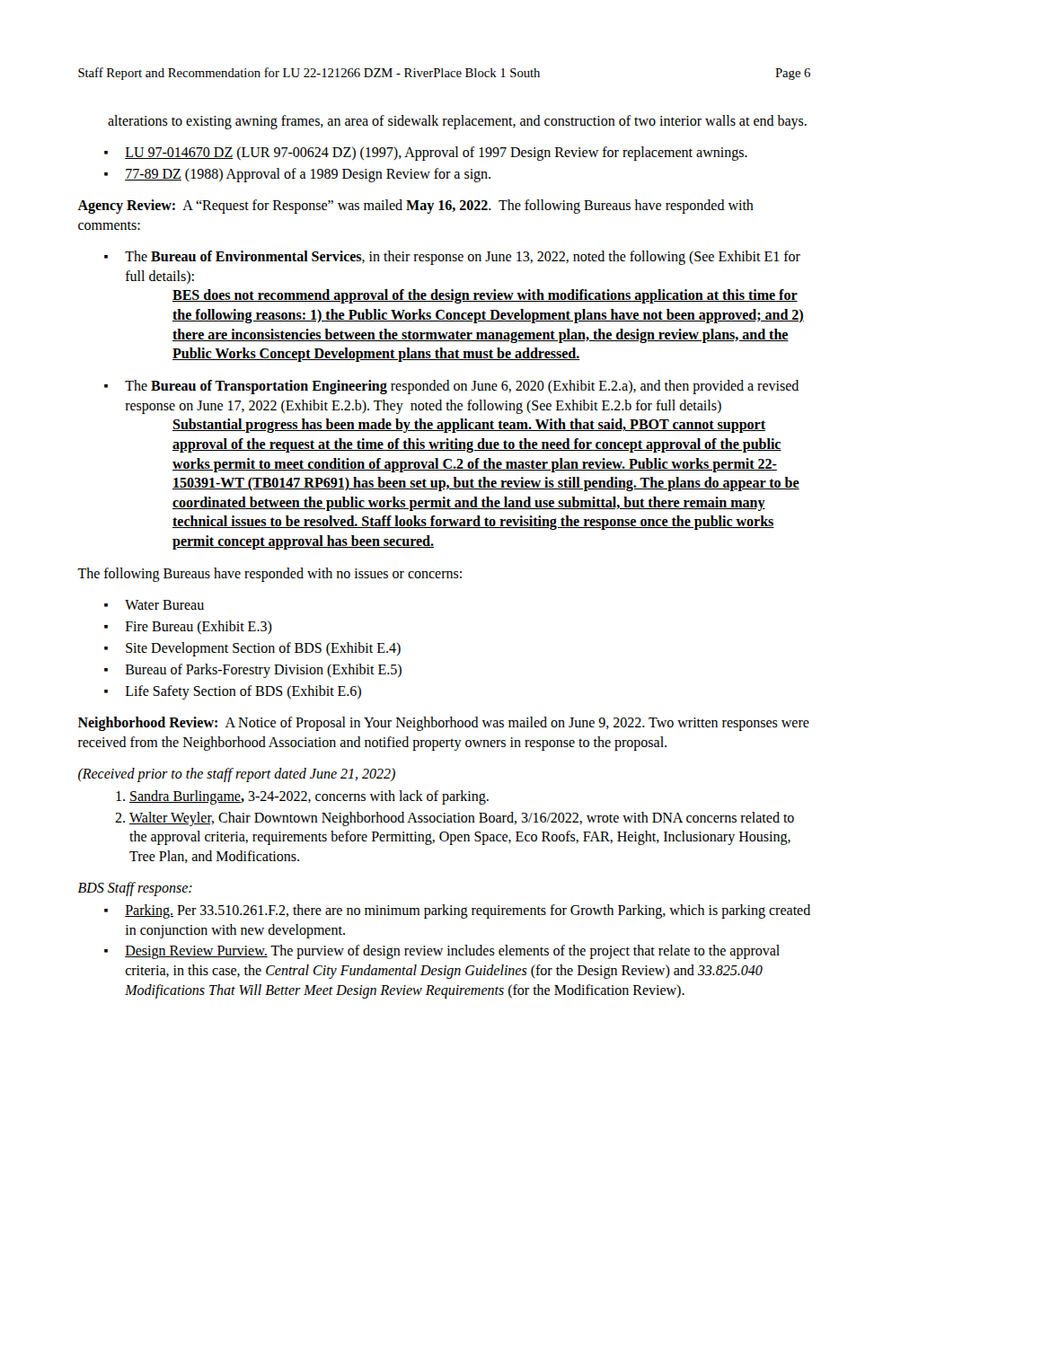Staff Report and Recommendation for LU 22-121266 DZM - RiverPlace Block 1 South
Page 6
alterations to existing awning frames, an area of sidewalk replacement, and construction of two interior walls at end bays.
LU 97-014670 DZ (LUR 97-00624 DZ) (1997), Approval of 1997 Design Review for replacement awnings.
77-89 DZ (1988) Approval of a 1989 Design Review for a sign.
Agency Review: A “Request for Response” was mailed May 16, 2022. The following Bureaus have responded with comments:
The Bureau of Environmental Services, in their response on June 13, 2022, noted the following (See Exhibit E1 for full details):
BES does not recommend approval of the design review with modifications application at this time for the following reasons: 1) the Public Works Concept Development plans have not been approved; and 2) there are inconsistencies between the stormwater management plan, the design review plans, and the Public Works Concept Development plans that must be addressed.
The Bureau of Transportation Engineering responded on June 6, 2020 (Exhibit E.2.a), and then provided a revised response on June 17, 2022 (Exhibit E.2.b). They noted the following (See Exhibit E.2.b for full details)
Substantial progress has been made by the applicant team. With that said, PBOT cannot support approval of the request at the time of this writing due to the need for concept approval of the public works permit to meet condition of approval C.2 of the master plan review. Public works permit 22-150391-WT (TB0147 RP691) has been set up, but the review is still pending. The plans do appear to be coordinated between the public works permit and the land use submittal, but there remain many technical issues to be resolved. Staff looks forward to revisiting the response once the public works permit concept approval has been secured.
The following Bureaus have responded with no issues or concerns:
Water Bureau
Fire Bureau (Exhibit E.3)
Site Development Section of BDS (Exhibit E.4)
Bureau of Parks-Forestry Division (Exhibit E.5)
Life Safety Section of BDS (Exhibit E.6)
Neighborhood Review: A Notice of Proposal in Your Neighborhood was mailed on June 9, 2022. Two written responses were received from the Neighborhood Association and notified property owners in response to the proposal.
(Received prior to the staff report dated June 21, 2022)
Sandra Burlingame, 3-24-2022, concerns with lack of parking.
Walter Weyler, Chair Downtown Neighborhood Association Board, 3/16/2022, wrote with DNA concerns related to the approval criteria, requirements before Permitting, Open Space, Eco Roofs, FAR, Height, Inclusionary Housing, Tree Plan, and Modifications.
BDS Staff response:
Parking. Per 33.510.261.F.2, there are no minimum parking requirements for Growth Parking, which is parking created in conjunction with new development.
Design Review Purview. The purview of design review includes elements of the project that relate to the approval criteria, in this case, the Central City Fundamental Design Guidelines (for the Design Review) and 33.825.040 Modifications That Will Better Meet Design Review Requirements (for the Modification Review).